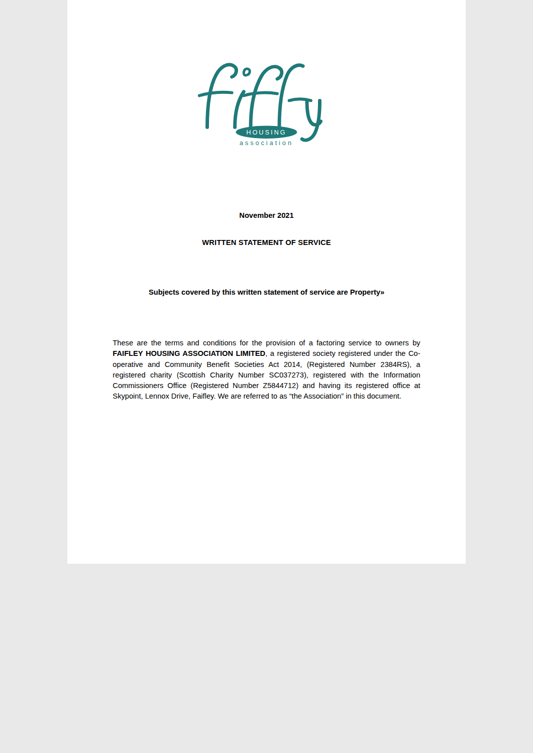HOUSING association
November 2021
WRITTEN STATEMENT OF SERVICE
Subjects covered by this written statement of service are Property»
These are the terms and conditions for the provision of a factoring service to owners by FAIFLEY HOUSING ASSOCIATION LIMITED, a registered society registered under the Co-operative and Community Benefit Societies Act 2014, (Registered Number 2384RS), a registered charity (Scottish Charity Number SC037273), registered with the Information Commissioners Office (Registered Number Z5844712) and having its registered office at Skypoint, Lennox Drive, Faifley. We are referred to as “the Association” in this document.